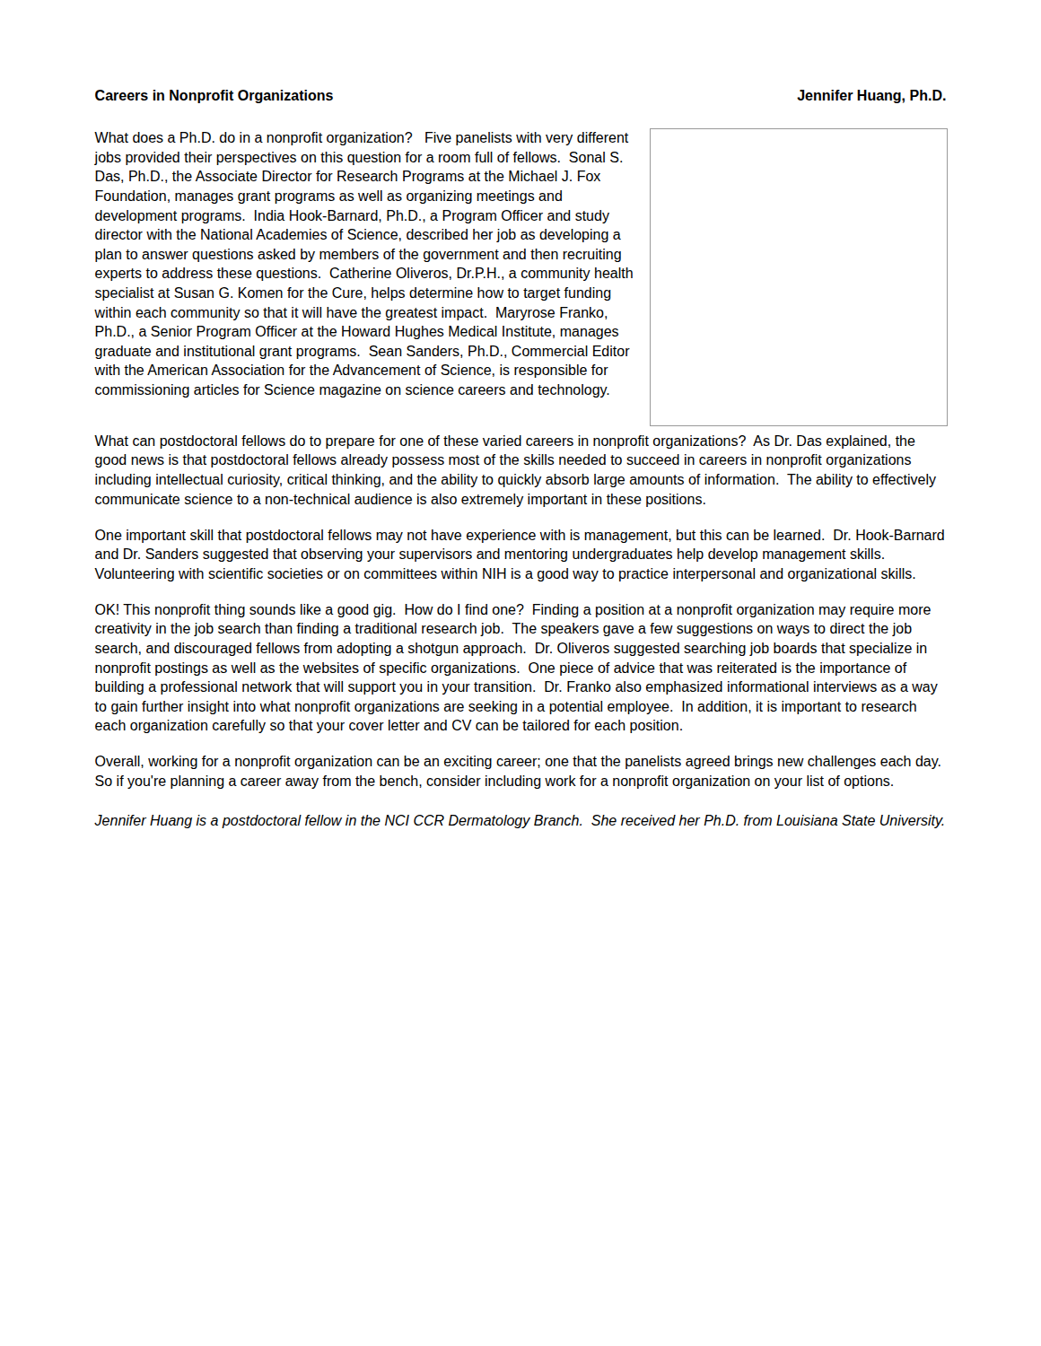Careers in Nonprofit Organizations
Jennifer Huang, Ph.D.
What does a Ph.D. do in a nonprofit organization? Five panelists with very different jobs provided their perspectives on this question for a room full of fellows. Sonal S. Das, Ph.D., the Associate Director for Research Programs at the Michael J. Fox Foundation, manages grant programs as well as organizing meetings and development programs. India Hook-Barnard, Ph.D., a Program Officer and study director with the National Academies of Science, described her job as developing a plan to answer questions asked by members of the government and then recruiting experts to address these questions. Catherine Oliveros, Dr.P.H., a community health specialist at Susan G. Komen for the Cure, helps determine how to target funding within each community so that it will have the greatest impact. Maryrose Franko, Ph.D., a Senior Program Officer at the Howard Hughes Medical Institute, manages graduate and institutional grant programs. Sean Sanders, Ph.D., Commercial Editor with the American Association for the Advancement of Science, is responsible for commissioning articles for Science magazine on science careers and technology.
What can postdoctoral fellows do to prepare for one of these varied careers in nonprofit organizations? As Dr. Das explained, the good news is that postdoctoral fellows already possess most of the skills needed to succeed in careers in nonprofit organizations including intellectual curiosity, critical thinking, and the ability to quickly absorb large amounts of information. The ability to effectively communicate science to a non-technical audience is also extremely important in these positions.
One important skill that postdoctoral fellows may not have experience with is management, but this can be learned. Dr. Hook-Barnard and Dr. Sanders suggested that observing your supervisors and mentoring undergraduates help develop management skills. Volunteering with scientific societies or on committees within NIH is a good way to practice interpersonal and organizational skills.
OK! This nonprofit thing sounds like a good gig. How do I find one? Finding a position at a nonprofit organization may require more creativity in the job search than finding a traditional research job. The speakers gave a few suggestions on ways to direct the job search, and discouraged fellows from adopting a shotgun approach. Dr. Oliveros suggested searching job boards that specialize in nonprofit postings as well as the websites of specific organizations. One piece of advice that was reiterated is the importance of building a professional network that will support you in your transition. Dr. Franko also emphasized informational interviews as a way to gain further insight into what nonprofit organizations are seeking in a potential employee. In addition, it is important to research each organization carefully so that your cover letter and CV can be tailored for each position.
Overall, working for a nonprofit organization can be an exciting career; one that the panelists agreed brings new challenges each day. So if you're planning a career away from the bench, consider including work for a nonprofit organization on your list of options.
Jennifer Huang is a postdoctoral fellow in the NCI CCR Dermatology Branch. She received her Ph.D. from Louisiana State University.